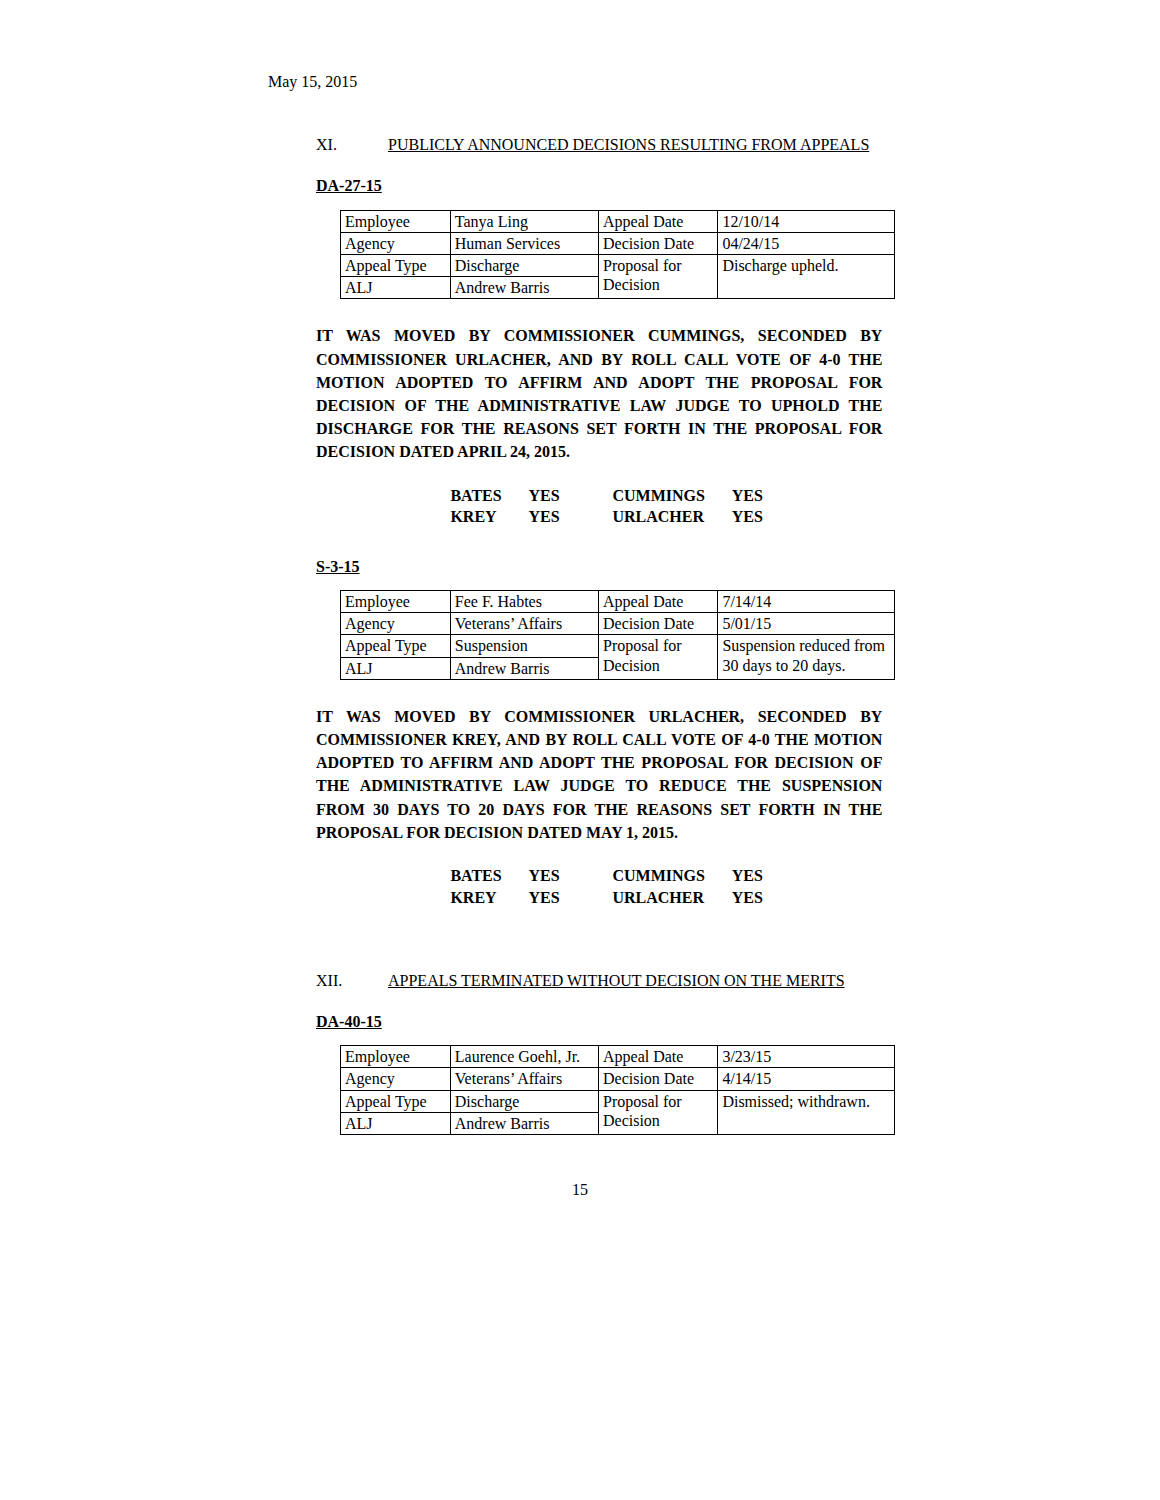May 15, 2015
XI. PUBLICLY ANNOUNCED DECISIONS RESULTING FROM APPEALS
DA-27-15
| Employee | Tanya Ling | Appeal Date | 12/10/14 |
| Agency | Human Services | Decision Date | 04/24/15 |
| Appeal Type | Discharge | Proposal for Decision | Discharge upheld. |
| ALJ | Andrew Barris |
IT WAS MOVED BY COMMISSIONER CUMMINGS, SECONDED BY COMMISSIONER URLACHER, AND BY ROLL CALL VOTE OF 4-0 THE MOTION ADOPTED TO AFFIRM AND ADOPT THE PROPOSAL FOR DECISION OF THE ADMINISTRATIVE LAW JUDGE TO UPHOLD THE DISCHARGE FOR THE REASONS SET FORTH IN THE PROPOSAL FOR DECISION DATED APRIL 24, 2015.
| BATES | YES | CUMMINGS | YES |
| KREY | YES | URLACHER | YES |
S-3-15
| Employee | Fee F. Habtes | Appeal Date | 7/14/14 |
| Agency | Veterans’ Affairs | Decision Date | 5/01/15 |
| Appeal Type | Suspension | Proposal for Decision | Suspension reduced from 30 days to 20 days. |
| ALJ | Andrew Barris |
IT WAS MOVED BY COMMISSIONER URLACHER, SECONDED BY COMMISSIONER KREY, AND BY ROLL CALL VOTE OF 4-0 THE MOTION ADOPTED TO AFFIRM AND ADOPT THE PROPOSAL FOR DECISION OF THE ADMINISTRATIVE LAW JUDGE TO REDUCE THE SUSPENSION FROM 30 DAYS TO 20 DAYS FOR THE REASONS SET FORTH IN THE PROPOSAL FOR DECISION DATED MAY 1, 2015.
| BATES | YES | CUMMINGS | YES |
| KREY | YES | URLACHER | YES |
XII. APPEALS TERMINATED WITHOUT DECISION ON THE MERITS
DA-40-15
| Employee | Laurence Goehl, Jr. | Appeal Date | 3/23/15 |
| Agency | Veterans’ Affairs | Decision Date | 4/14/15 |
| Appeal Type | Discharge | Proposal for Decision | Dismissed; withdrawn. |
| ALJ | Andrew Barris |
15